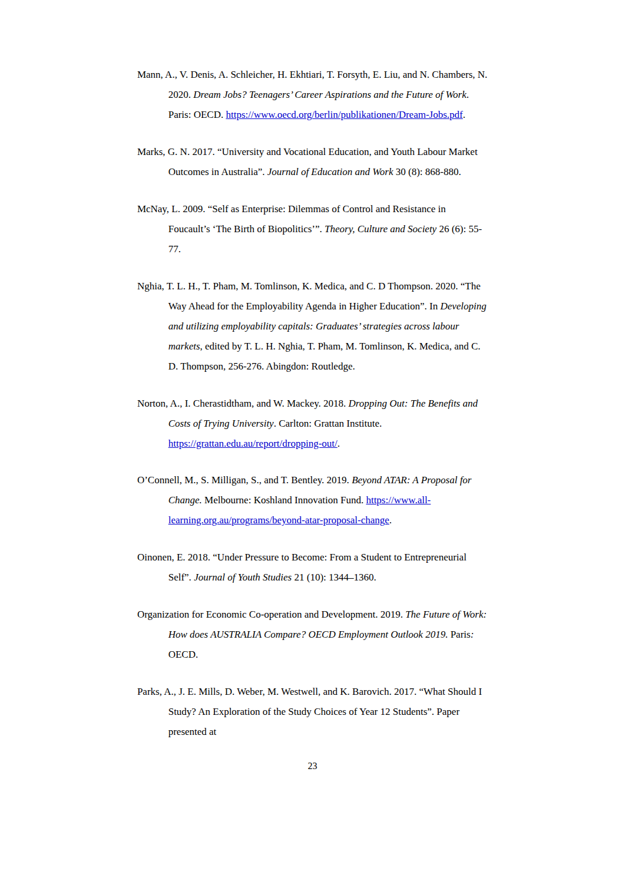Mann, A., V. Denis, A. Schleicher, H. Ekhtiari, T. Forsyth, E. Liu, and N. Chambers, N. 2020. Dream Jobs? Teenagers’ Career Aspirations and the Future of Work. Paris: OECD. https://www.oecd.org/berlin/publikationen/Dream-Jobs.pdf.
Marks, G. N. 2017. “University and Vocational Education, and Youth Labour Market Outcomes in Australia”. Journal of Education and Work 30 (8): 868-880.
McNay, L. 2009. “Self as Enterprise: Dilemmas of Control and Resistance in Foucault’s ‘The Birth of Biopolitics’”. Theory, Culture and Society 26 (6): 55-77.
Nghia, T. L. H., T. Pham, M. Tomlinson, K. Medica, and C. D Thompson. 2020. “The Way Ahead for the Employability Agenda in Higher Education”. In Developing and utilizing employability capitals: Graduates’ strategies across labour markets, edited by T. L. H. Nghia, T. Pham, M. Tomlinson, K. Medica, and C. D. Thompson, 256-276. Abingdon: Routledge.
Norton, A., I. Cherastidtham, and W. Mackey. 2018. Dropping Out: The Benefits and Costs of Trying University. Carlton: Grattan Institute. https://grattan.edu.au/report/dropping-out/.
O’Connell, M., S. Milligan, S., and T. Bentley. 2019. Beyond ATAR: A Proposal for Change. Melbourne: Koshland Innovation Fund. https://www.all-learning.org.au/programs/beyond-atar-proposal-change.
Oinonen, E. 2018. “Under Pressure to Become: From a Student to Entrepreneurial Self”. Journal of Youth Studies 21 (10): 1344–1360.
Organization for Economic Co-operation and Development. 2019. The Future of Work: How does AUSTRALIA Compare? OECD Employment Outlook 2019. Paris: OECD.
Parks, A., J. E. Mills, D. Weber, M. Westwell, and K. Barovich. 2017. “What Should I Study? An Exploration of the Study Choices of Year 12 Students”. Paper presented at
23